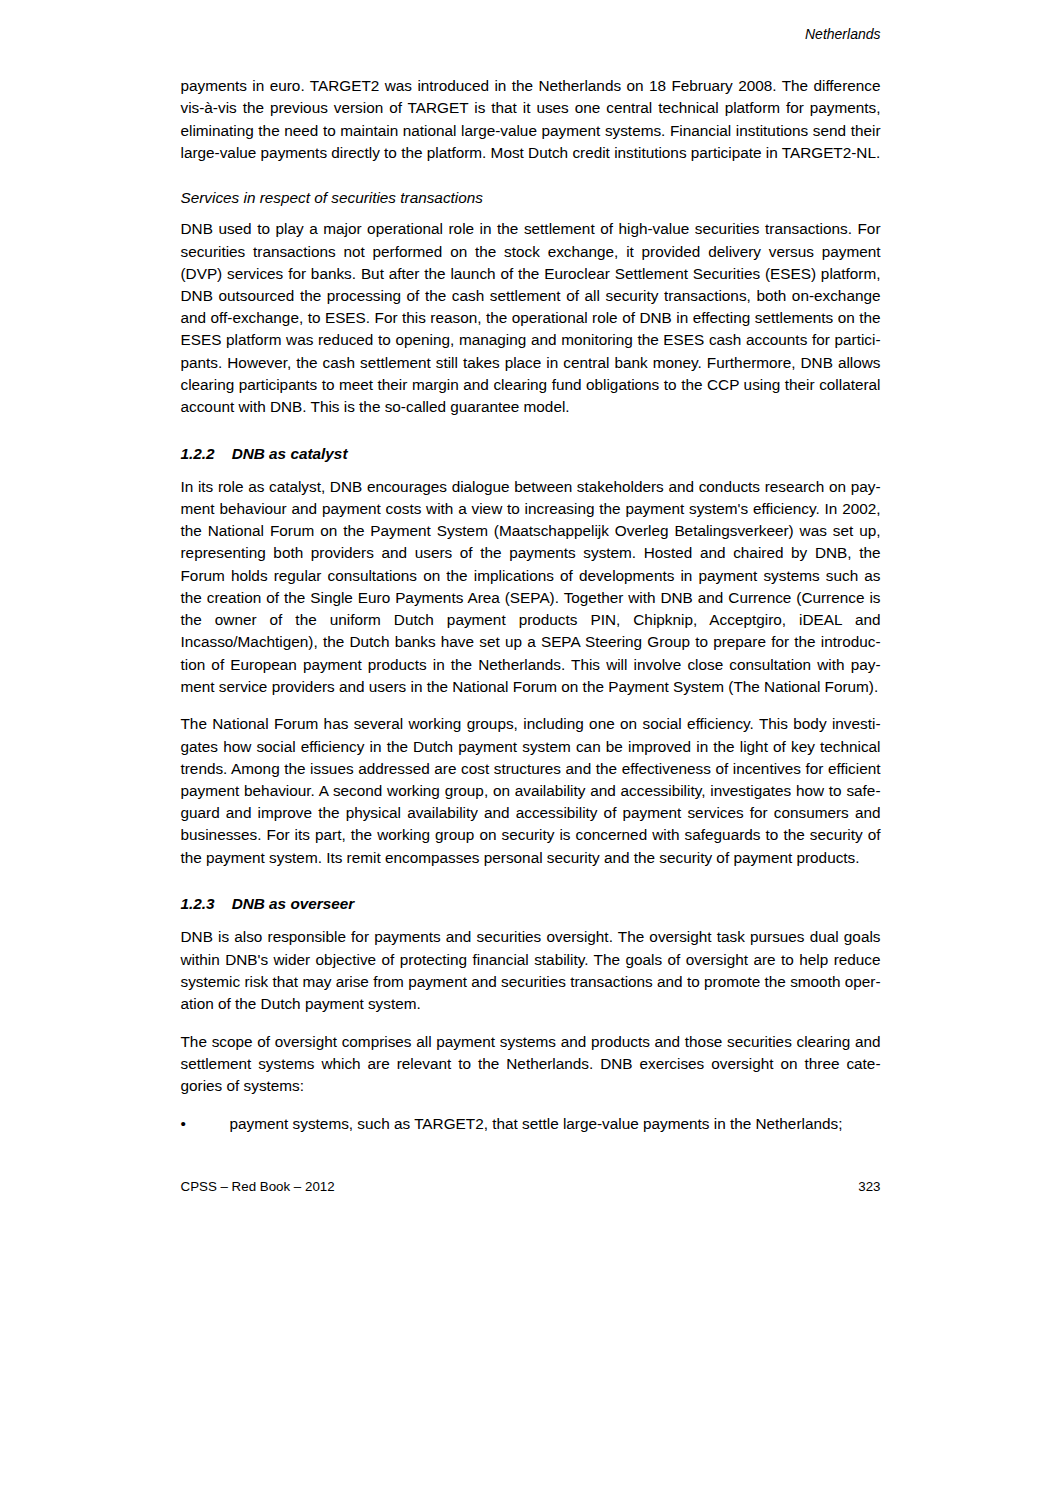Netherlands
payments in euro. TARGET2 was introduced in the Netherlands on 18 February 2008. The difference vis-à-vis the previous version of TARGET is that it uses one central technical platform for payments, eliminating the need to maintain national large-value payment systems. Financial institutions send their large-value payments directly to the platform. Most Dutch credit institutions participate in TARGET2-NL.
Services in respect of securities transactions
DNB used to play a major operational role in the settlement of high-value securities transactions. For securities transactions not performed on the stock exchange, it provided delivery versus payment (DVP) services for banks. But after the launch of the Euroclear Settlement Securities (ESES) platform, DNB outsourced the processing of the cash settlement of all security transactions, both on-exchange and off-exchange, to ESES. For this reason, the operational role of DNB in effecting settlements on the ESES platform was reduced to opening, managing and monitoring the ESES cash accounts for participants. However, the cash settlement still takes place in central bank money. Furthermore, DNB allows clearing participants to meet their margin and clearing fund obligations to the CCP using their collateral account with DNB. This is the so-called guarantee model.
1.2.2 DNB as catalyst
In its role as catalyst, DNB encourages dialogue between stakeholders and conducts research on payment behaviour and payment costs with a view to increasing the payment system's efficiency. In 2002, the National Forum on the Payment System (Maatschappelijk Overleg Betalingsverkeer) was set up, representing both providers and users of the payments system. Hosted and chaired by DNB, the Forum holds regular consultations on the implications of developments in payment systems such as the creation of the Single Euro Payments Area (SEPA). Together with DNB and Currence (Currence is the owner of the uniform Dutch payment products PIN, Chipknip, Acceptgiro, iDEAL and Incasso/Machtigen), the Dutch banks have set up a SEPA Steering Group to prepare for the introduction of European payment products in the Netherlands. This will involve close consultation with payment service providers and users in the National Forum on the Payment System (The National Forum).
The National Forum has several working groups, including one on social efficiency. This body investigates how social efficiency in the Dutch payment system can be improved in the light of key technical trends. Among the issues addressed are cost structures and the effectiveness of incentives for efficient payment behaviour. A second working group, on availability and accessibility, investigates how to safeguard and improve the physical availability and accessibility of payment services for consumers and businesses. For its part, the working group on security is concerned with safeguards to the security of the payment system. Its remit encompasses personal security and the security of payment products.
1.2.3 DNB as overseer
DNB is also responsible for payments and securities oversight. The oversight task pursues dual goals within DNB's wider objective of protecting financial stability. The goals of oversight are to help reduce systemic risk that may arise from payment and securities transactions and to promote the smooth operation of the Dutch payment system.
The scope of oversight comprises all payment systems and products and those securities clearing and settlement systems which are relevant to the Netherlands. DNB exercises oversight on three categories of systems:
payment systems, such as TARGET2, that settle large-value payments in the Netherlands;
CPSS – Red Book – 2012 323